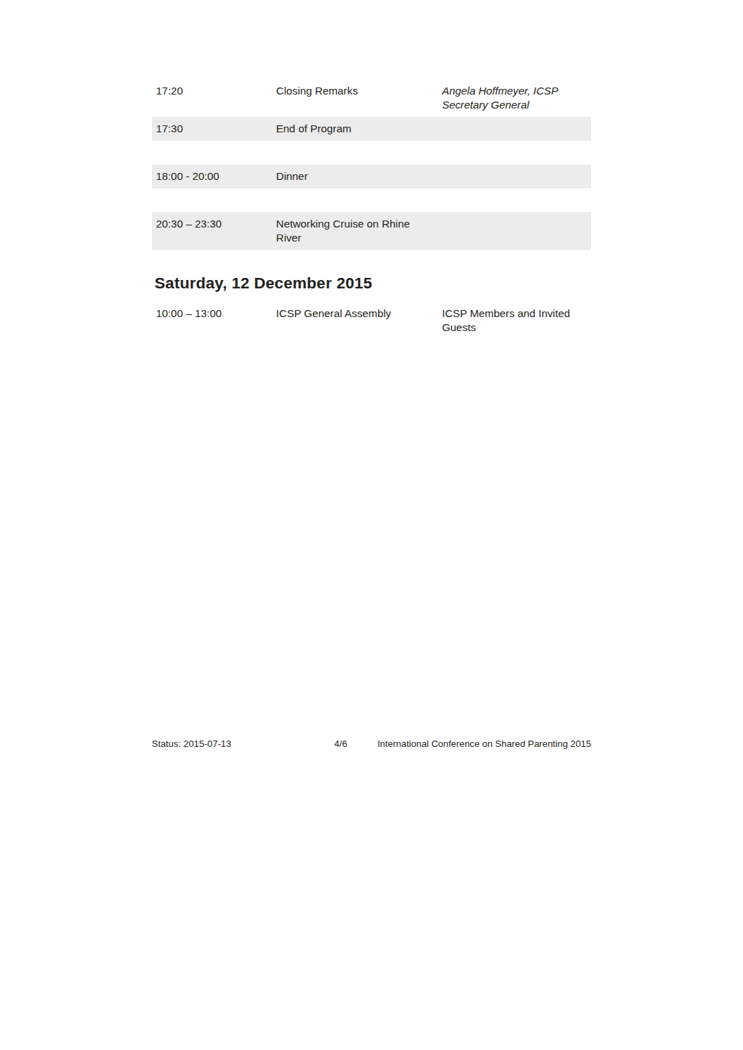| 17:20 | Closing Remarks | Angela Hoffmeyer, ICSP Secretary General |
| 17:30 | End of Program | |
| 18:00 - 20:00 | Dinner | |
| 20:30 – 23:30 | Networking Cruise on Rhine River | |
Saturday, 12 December 2015
| 10:00 – 13:00 | ICSP General Assembly | ICSP Members and Invited Guests |
| Status: 2015-07-13 | 4/6 | International Conference on Shared Parenting 2015 |